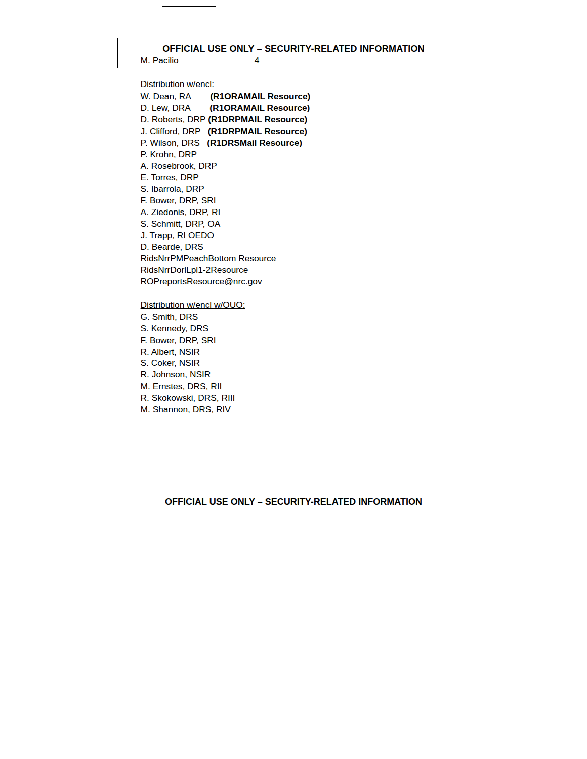OFFICIAL USE ONLY – SECURITY-RELATED INFORMATION
M. Pacilio 4
Distribution w/encl:
W. Dean, RA (R1ORAMAIL Resource)
D. Lew, DRA (R1ORAMAIL Resource)
D. Roberts, DRP (R1DRPMAIL Resource)
J. Clifford, DRP (R1DRPMAIL Resource)
P. Wilson, DRS (R1DRSMail Resource)
P. Krohn, DRP
A. Rosebrook, DRP
E. Torres, DRP
S. Ibarrola, DRP
F. Bower, DRP, SRI
A. Ziedonis, DRP, RI
S. Schmitt, DRP, OA
J. Trapp, RI OEDO
D. Bearde, DRS
RidsNrrPMPeachBottom Resource
RidsNrrDorlLpl1-2Resource
ROPreportsResource@nrc.gov
Distribution w/encl w/OUO:
G. Smith, DRS
S. Kennedy, DRS
F. Bower, DRP, SRI
R. Albert, NSIR
S. Coker, NSIR
R. Johnson, NSIR
M. Ernstes, DRS, RII
R. Skokowski, DRS, RIII
M. Shannon, DRS, RIV
OFFICIAL USE ONLY – SECURITY-RELATED INFORMATION